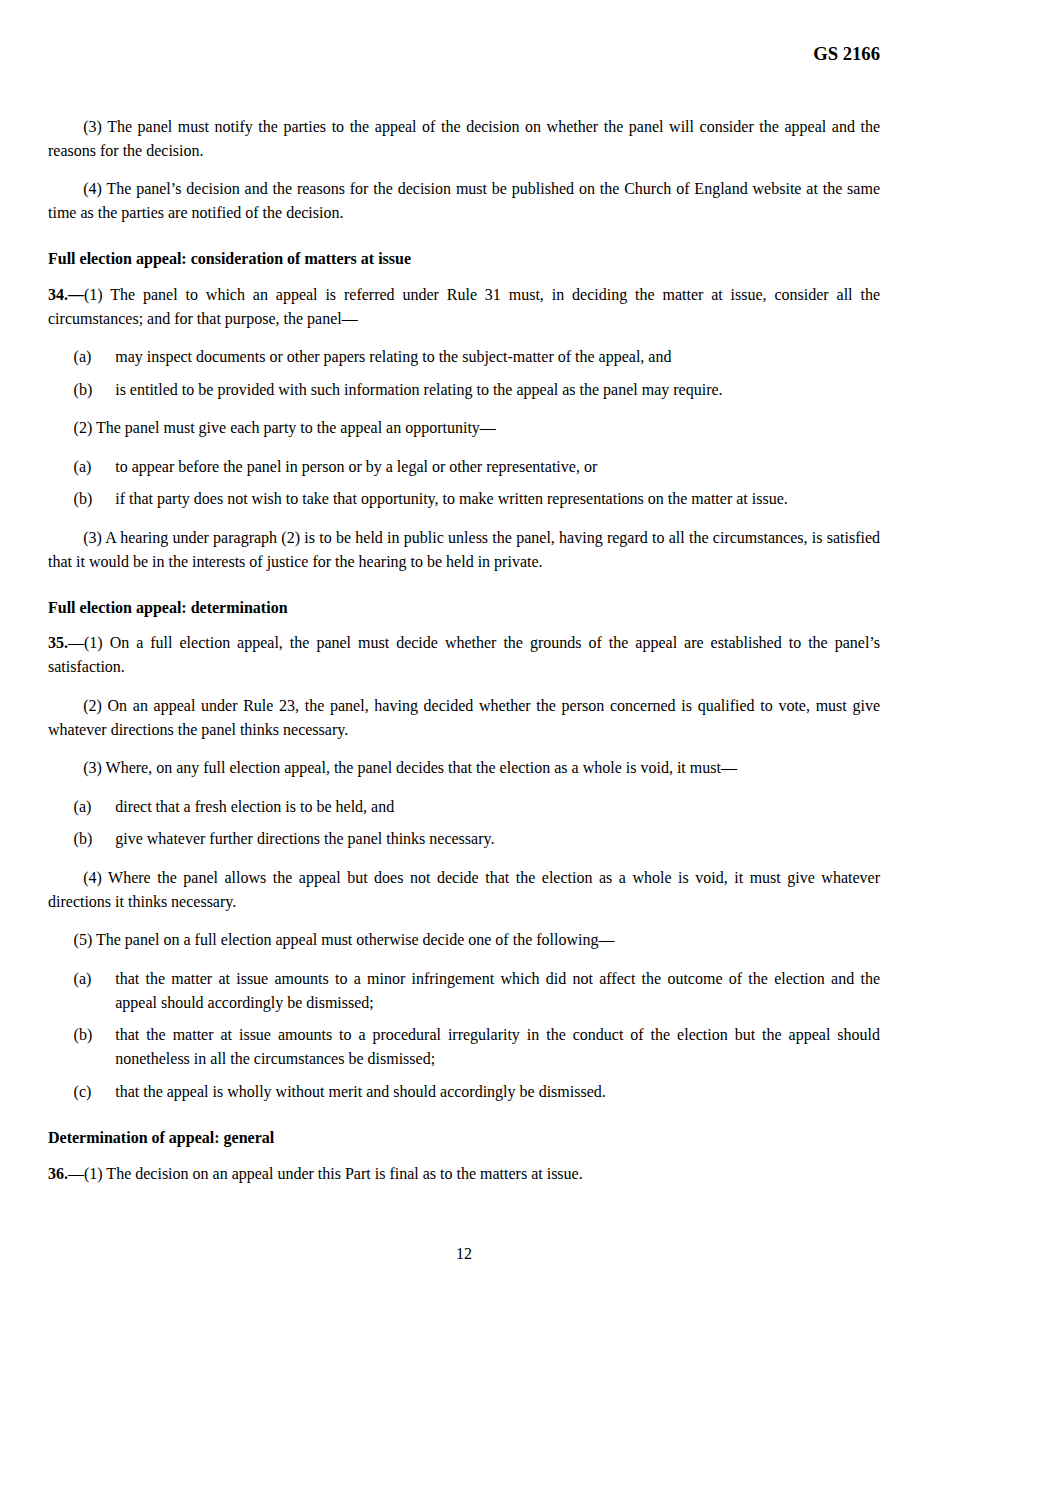GS 2166
(3) The panel must notify the parties to the appeal of the decision on whether the panel will consider the appeal and the reasons for the decision.
(4) The panel’s decision and the reasons for the decision must be published on the Church of England website at the same time as the parties are notified of the decision.
Full election appeal: consideration of matters at issue
34.—(1) The panel to which an appeal is referred under Rule 31 must, in deciding the matter at issue, consider all the circumstances; and for that purpose, the panel—
(a) may inspect documents or other papers relating to the subject-matter of the appeal, and
(b) is entitled to be provided with such information relating to the appeal as the panel may require.
(2) The panel must give each party to the appeal an opportunity—
(a) to appear before the panel in person or by a legal or other representative, or
(b) if that party does not wish to take that opportunity, to make written representations on the matter at issue.
(3) A hearing under paragraph (2) is to be held in public unless the panel, having regard to all the circumstances, is satisfied that it would be in the interests of justice for the hearing to be held in private.
Full election appeal: determination
35.—(1) On a full election appeal, the panel must decide whether the grounds of the appeal are established to the panel’s satisfaction.
(2) On an appeal under Rule 23, the panel, having decided whether the person concerned is qualified to vote, must give whatever directions the panel thinks necessary.
(3) Where, on any full election appeal, the panel decides that the election as a whole is void, it must—
(a) direct that a fresh election is to be held, and
(b) give whatever further directions the panel thinks necessary.
(4) Where the panel allows the appeal but does not decide that the election as a whole is void, it must give whatever directions it thinks necessary.
(5) The panel on a full election appeal must otherwise decide one of the following—
(a) that the matter at issue amounts to a minor infringement which did not affect the outcome of the election and the appeal should accordingly be dismissed;
(b) that the matter at issue amounts to a procedural irregularity in the conduct of the election but the appeal should nonetheless in all the circumstances be dismissed;
(c) that the appeal is wholly without merit and should accordingly be dismissed.
Determination of appeal: general
36.—(1) The decision on an appeal under this Part is final as to the matters at issue.
12